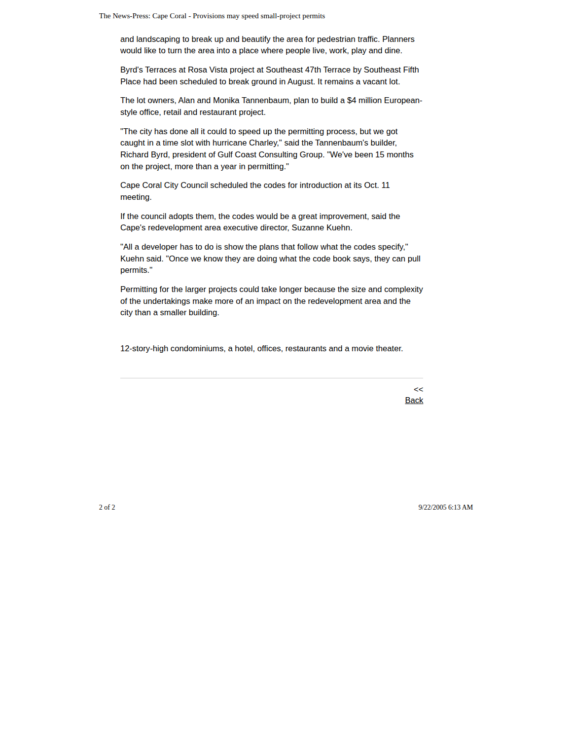The News-Press: Cape Coral - Provisions may speed small-project permits
and landscaping to break up and beautify the area for pedestrian traffic. Planners would like to turn the area into a place where people live, work, play and dine.
Byrd's Terraces at Rosa Vista project at Southeast 47th Terrace by Southeast Fifth Place had been scheduled to break ground in August. It remains a vacant lot.
The lot owners, Alan and Monika Tannenbaum, plan to build a $4 million European-style office, retail and restaurant project.
"The city has done all it could to speed up the permitting process, but we got caught in a time slot with hurricane Charley," said the Tannenbaum's builder, Richard Byrd, president of Gulf Coast Consulting Group. "We've been 15 months on the project, more than a year in permitting."
Cape Coral City Council scheduled the codes for introduction at its Oct. 11 meeting.
If the council adopts them, the codes would be a great improvement, said the Cape's redevelopment area executive director, Suzanne Kuehn.
"All a developer has to do is show the plans that follow what the codes specify," Kuehn said. "Once we know they are doing what the code book says, they can pull permits."
Permitting for the larger projects could take longer because the size and complexity of the undertakings make more of an impact on the redevelopment area and the city than a smaller building.
12-story-high condominiums, a hotel, offices, restaurants and a movie theater.
<<
Back
2 of 2 9/22/2005 6:13 AM